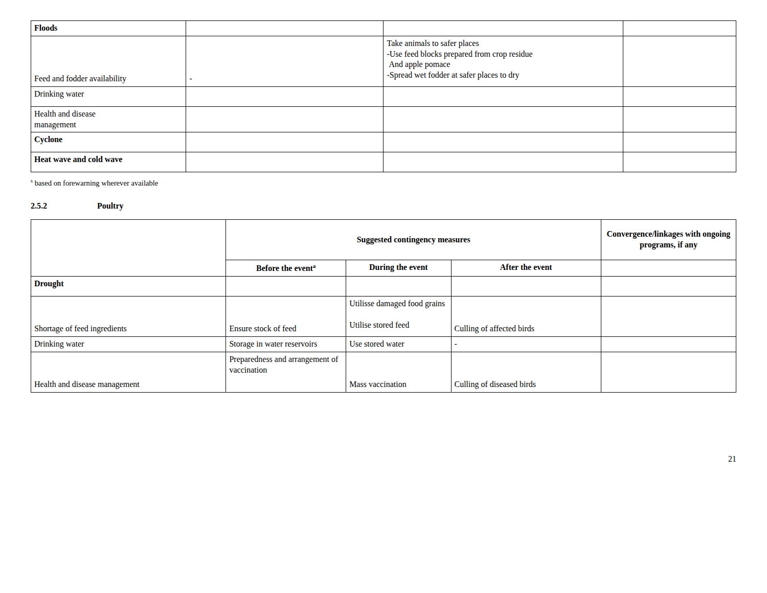| Floods | | | |
| Feed and fodder availability | - | Take animals to safer places -Use feed blocks prepared from crop residue And apple pomace -Spread wet fodder at safer places to dry | |
| Drinking water | | | |
| Health and disease management | | | |
| Cyclone | | | |
| Heat wave and cold wave | | | |
s based on forewarning wherever available
2.5.2 Poultry
| | Suggested contingency measures | Convergence/linkages with ongoing programs, if any |
| Before the event a | During the event | After the event | |
| Drought | | | | |
| Shortage of feed ingredients | Ensure stock of feed | Utilisse damaged food grains Utilise stored feed | Culling of affected birds | |
| Drinking water | Storage in water reservoirs | Use stored water | - | |
| Health and disease management | Preparedness and arrangement of vaccination | Mass vaccination | Culling of diseased birds | |
21